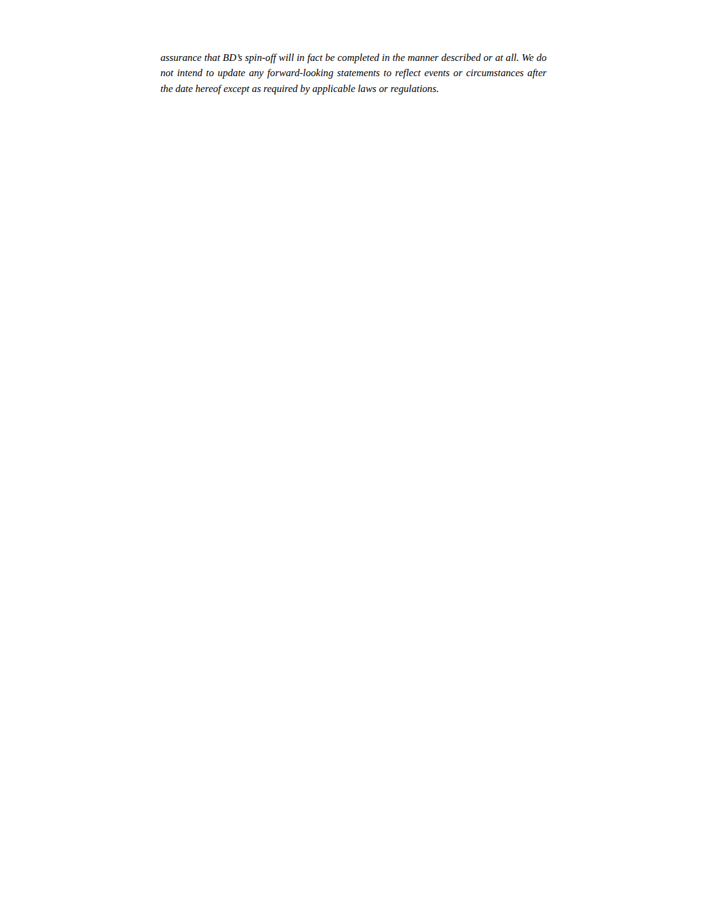assurance that BD’s spin-off will in fact be completed in the manner described or at all. We do not intend to update any forward-looking statements to reflect events or circumstances after the date hereof except as required by applicable laws or regulations.